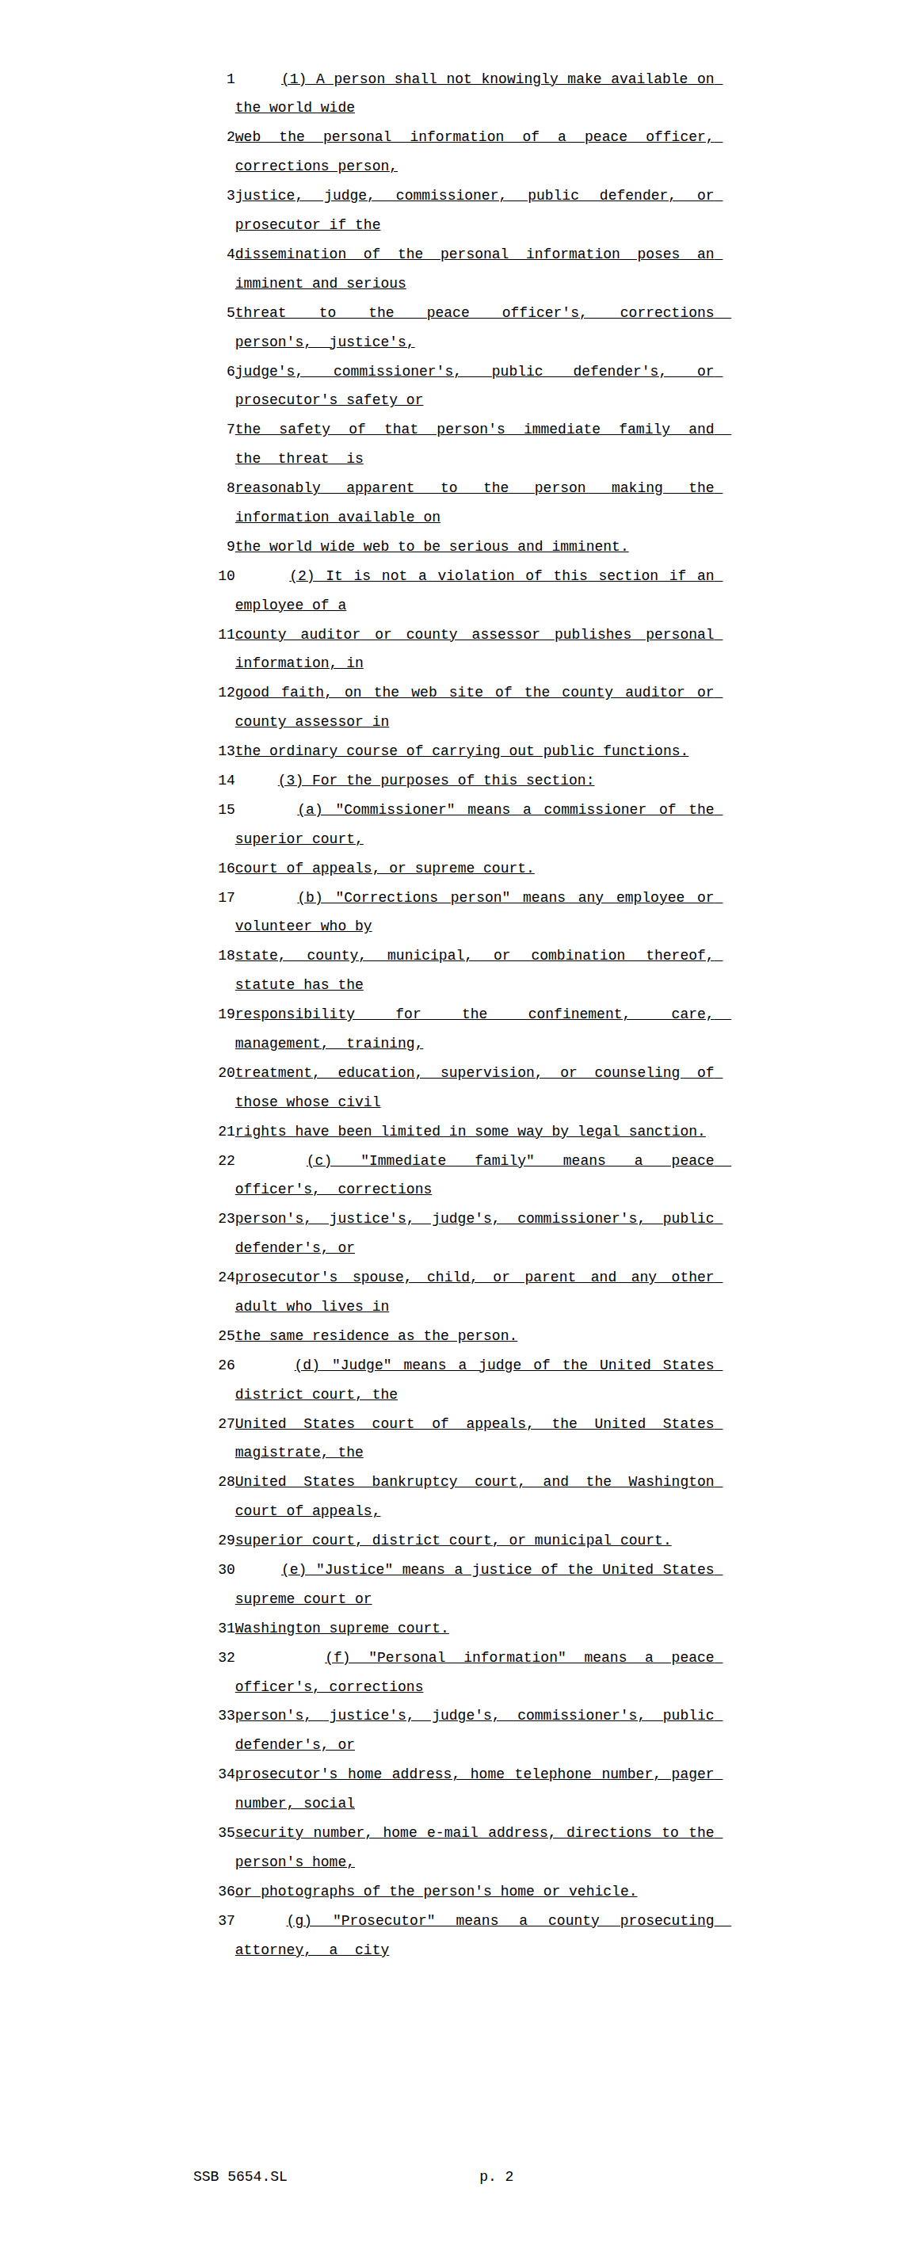| 1 | (1) A person shall not knowingly make available on the world wide |
| 2 | web the personal information of a peace officer, corrections person, |
| 3 | justice, judge, commissioner, public defender, or prosecutor if the |
| 4 | dissemination of the personal information poses an imminent and serious |
| 5 | threat to the peace officer's, corrections person's, justice's, |
| 6 | judge's, commissioner's, public defender's, or prosecutor's safety or |
| 7 | the safety of that person's immediate family and the threat is |
| 8 | reasonably apparent to the person making the information available on |
| 9 | the world wide web to be serious and imminent. |
| 10 | (2) It is not a violation of this section if an employee of a |
| 11 | county auditor or county assessor publishes personal information, in |
| 12 | good faith, on the web site of the county auditor or county assessor in |
| 13 | the ordinary course of carrying out public functions. |
| 14 | (3) For the purposes of this section: |
| 15 | (a) "Commissioner" means a commissioner of the superior court, |
| 16 | court of appeals, or supreme court. |
| 17 | (b) "Corrections person" means any employee or volunteer who by |
| 18 | state, county, municipal, or combination thereof, statute has the |
| 19 | responsibility for the confinement, care, management, training, |
| 20 | treatment, education, supervision, or counseling of those whose civil |
| 21 | rights have been limited in some way by legal sanction. |
| 22 | (c) "Immediate family" means a peace officer's, corrections |
| 23 | person's, justice's, judge's, commissioner's, public defender's, or |
| 24 | prosecutor's spouse, child, or parent and any other adult who lives in |
| 25 | the same residence as the person. |
| 26 | (d) "Judge" means a judge of the United States district court, the |
| 27 | United States court of appeals, the United States magistrate, the |
| 28 | United States bankruptcy court, and the Washington court of appeals, |
| 29 | superior court, district court, or municipal court. |
| 30 | (e) "Justice" means a justice of the United States supreme court or |
| 31 | Washington supreme court. |
| 32 | (f) "Personal information" means a peace officer's, corrections |
| 33 | person's, justice's, judge's, commissioner's, public defender's, or |
| 34 | prosecutor's home address, home telephone number, pager number, social |
| 35 | security number, home e-mail address, directions to the person's home, |
| 36 | or photographs of the person's home or vehicle. |
| 37 | (g) "Prosecutor" means a county prosecuting attorney, a city |
SSB 5654.SL p. 2